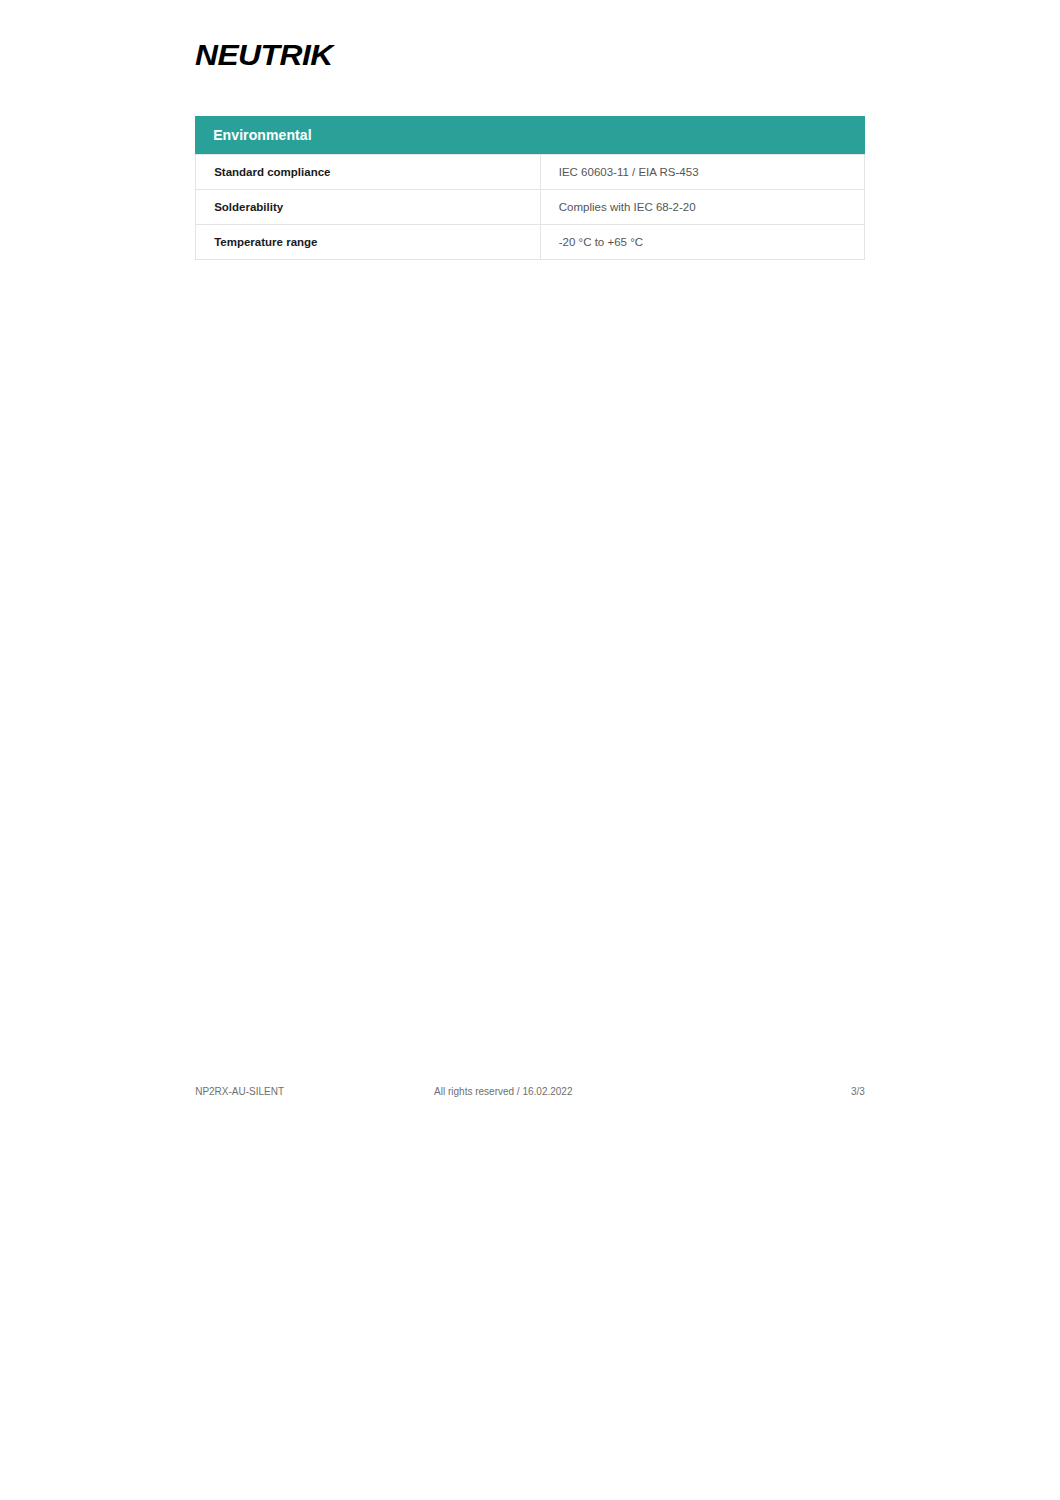NEUTRIK
Environmental
| Standard compliance | IEC 60603-11 / EIA RS-453 |
| Solderability | Complies with IEC 68-2-20 |
| Temperature range | -20 °C to +65 °C |
NP2RX-AU-SILENT
All rights reserved / 16.02.2022
3/3